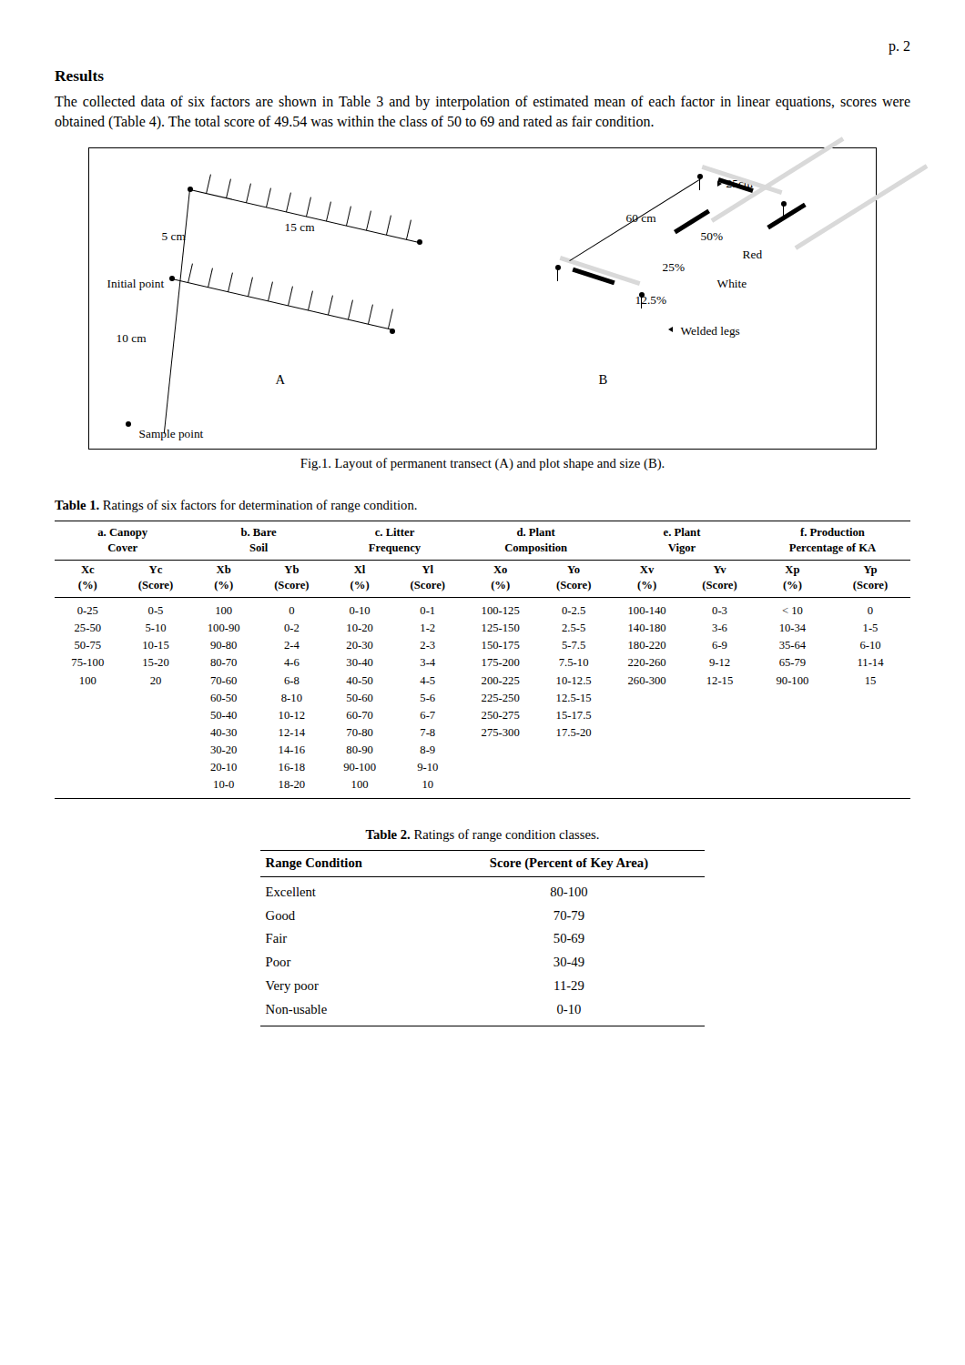p. 2
Results
The collected data of six factors are shown in Table 3 and by interpolation of estimated mean of each factor in linear equations, scores were obtained (Table 4). The total score of 49.54 was within the class of 50 to 69 and rated as fair condition.
5 cm 15 cm Initial point 10 cm Sample point A B 25cm 60 cm 50% Red 25% White 12.5% Welded legs
Fig.1. Layout of permanent transect (A) and plot shape and size (B).
Table 1. Ratings of six factors for determination of range condition.
| a. Canopy Cover | b. Bare Soil | c. Litter Frequency | d. Plant Composition | e. Plant Vigor | f. Production Percentage of KA |
| --- | --- | --- | --- | --- | --- |
| Xc (%) | Yc (Score) | Xb (%) | Yb (Score) | Xl (%) | Yl (Score) | Xo (%) | Yo (Score) | Xv (%) | Yv (Score) | Xp (%) | Yp (Score) |
| 0-25 | 0-5 | 100 | 0 | 0-10 | 0-1 | 100-125 | 0-2.5 | 100-140 | 0-3 | < 10 | 0 |
| 25-50 | 5-10 | 100-90 | 0-2 | 10-20 | 1-2 | 125-150 | 2.5-5 | 140-180 | 3-6 | 10-34 | 1-5 |
| 50-75 | 10-15 | 90-80 | 2-4 | 20-30 | 2-3 | 150-175 | 5-7.5 | 180-220 | 6-9 | 35-64 | 6-10 |
| 75-100 | 15-20 | 80-70 | 4-6 | 30-40 | 3-4 | 175-200 | 7.5-10 | 220-260 | 9-12 | 65-79 | 11-14 |
| 100 | 20 | 70-60 | 6-8 | 40-50 | 4-5 | 200-225 | 10-12.5 | 260-300 | 12-15 | 90-100 | 15 |
| | | 60-50 | 8-10 | 50-60 | 5-6 | 225-250 | 12.5-15 | | | | |
| | | 50-40 | 10-12 | 60-70 | 6-7 | 250-275 | 15-17.5 | | | | |
| | | 40-30 | 12-14 | 70-80 | 7-8 | 275-300 | 17.5-20 | | | | |
| | | 30-20 | 14-16 | 80-90 | 8-9 | | | | | | |
| | | 20-10 | 16-18 | 90-100 | 9-10 | | | | | | |
| | | 10-0 | 18-20 | 100 | 10 | | | | | | |
Table 2. Ratings of range condition classes.
| Range Condition | Score (Percent of Key Area) |
| --- | --- |
| Excellent | 80-100 |
| Good | 70-79 |
| Fair | 50-69 |
| Poor | 30-49 |
| Very poor | 11-29 |
| Non-usable | 0-10 |